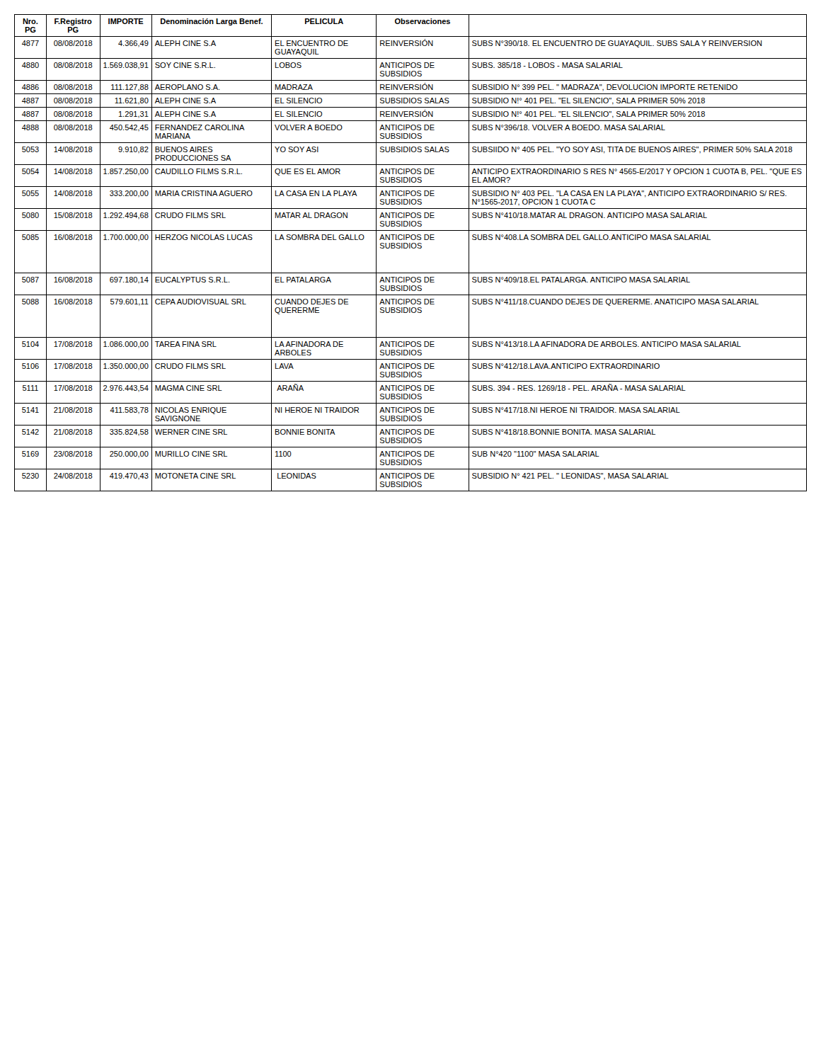| Nro. PG | F.Registro PG | IMPORTE | Denominación Larga Benef. | PELICULA | Observaciones | |
| --- | --- | --- | --- | --- | --- | --- |
| 4877 | 08/08/2018 | 4.366,49 | ALEPH CINE S.A | EL ENCUENTRO DE GUAYAQUIL | REINVERSIÓN | SUBS N°390/18. EL ENCUENTRO DE GUAYAQUIL. SUBS SALA Y REINVERSION |
| 4880 | 08/08/2018 | 1.569.038,91 | SOY CINE S.R.L. | LOBOS | ANTICIPOS DE SUBSIDIOS | SUBS. 385/18 - LOBOS - MASA SALARIAL |
| 4886 | 08/08/2018 | 111.127,88 | AEROPLANO S.A. | MADRAZA | REINVERSIÓN | SUBSIDIO N° 399 PEL. " MADRAZA", DEVOLUCION IMPORTE RETENIDO |
| 4887 | 08/08/2018 | 11.621,80 | ALEPH CINE S.A | EL SILENCIO | SUBSIDIOS SALAS | SUBSIDIO N!° 401 PEL. "EL SILENCIO", SALA PRIMER 50% 2018 |
| 4887 | 08/08/2018 | 1.291,31 | ALEPH CINE S.A | EL SILENCIO | REINVERSIÓN | SUBSIDIO N!° 401 PEL. "EL SILENCIO", SALA PRIMER 50% 2018 |
| 4888 | 08/08/2018 | 450.542,45 | FERNANDEZ CAROLINA MARIANA | VOLVER A BOEDO | ANTICIPOS DE SUBSIDIOS | SUBS N°396/18. VOLVER A BOEDO. MASA SALARIAL |
| 5053 | 14/08/2018 | 9.910,82 | BUENOS AIRES PRODUCCIONES SA | YO SOY ASI | SUBSIDIOS SALAS | SUBSIIDO N° 405 PEL. "YO SOY ASI, TITA DE BUENOS AIRES", PRIMER 50% SALA 2018 |
| 5054 | 14/08/2018 | 1.857.250,00 | CAUDILLO FILMS S.R.L. | QUE ES EL AMOR | ANTICIPOS DE SUBSIDIOS | ANTICIPO EXTRAORDINARIO S RES N° 4565-E/2017 Y OPCION 1 CUOTA B, PEL. "QUE ES EL AMOR? |
| 5055 | 14/08/2018 | 333.200,00 | MARIA CRISTINA AGUERO | LA CASA EN LA PLAYA | ANTICIPOS DE SUBSIDIOS | SUBSIDIO N° 403 PEL. "LA CASA EN LA PLAYA", ANTICIPO EXTRAORDINARIO S/ RES. N°1565-2017, OPCION 1 CUOTA C |
| 5080 | 15/08/2018 | 1.292.494,68 | CRUDO FILMS SRL | MATAR AL DRAGON | ANTICIPOS DE SUBSIDIOS | SUBS N°410/18.MATAR AL DRAGON. ANTICIPO MASA SALARIAL |
| 5085 | 16/08/2018 | 1.700.000,00 | HERZOG NICOLAS LUCAS | LA SOMBRA DEL GALLO | ANTICIPOS DE SUBSIDIOS | SUBS N°408.LA SOMBRA DEL GALLO.ANTICIPO MASA SALARIAL |
| 5087 | 16/08/2018 | 697.180,14 | EUCALYPTUS S.R.L. | EL PATALARGA | ANTICIPOS DE SUBSIDIOS | SUBS N°409/18.EL PATALARGA. ANTICIPO MASA SALARIAL |
| 5088 | 16/08/2018 | 579.601,11 | CEPA AUDIOVISUAL SRL | CUANDO DEJES DE QUERERME | ANTICIPOS DE SUBSIDIOS | SUBS N°411/18.CUANDO DEJES DE QUERERME. ANATICIPO MASA SALARIAL |
| 5104 | 17/08/2018 | 1.086.000,00 | TAREA FINA SRL | LA AFINADORA DE ARBOLES | ANTICIPOS DE SUBSIDIOS | SUBS N°413/18.LA AFINADORA DE ARBOLES. ANTICIPO MASA SALARIAL |
| 5106 | 17/08/2018 | 1.350.000,00 | CRUDO FILMS SRL | LAVA | ANTICIPOS DE SUBSIDIOS | SUBS N°412/18.LAVA.ANTICIPO EXTRAORDINARIO |
| 5111 | 17/08/2018 | 2.976.443,54 | MAGMA CINE SRL | ARAÑA | ANTICIPOS DE SUBSIDIOS | SUBS. 394 - RES. 1269/18 - PEL. ARAÑA - MASA SALARIAL |
| 5141 | 21/08/2018 | 411.583,78 | NICOLAS ENRIQUE SAVIGNONE | NI HEROE NI TRAIDOR | ANTICIPOS DE SUBSIDIOS | SUBS N°417/18.NI HEROE NI TRAIDOR. MASA SALARIAL |
| 5142 | 21/08/2018 | 335.824,58 | WERNER CINE SRL | BONNIE BONITA | ANTICIPOS DE SUBSIDIOS | SUBS N°418/18.BONNIE BONITA. MASA SALARIAL |
| 5169 | 23/08/2018 | 250.000,00 | MURILLO CINE SRL | 1100 | ANTICIPOS DE SUBSIDIOS | SUB N°420 "1100" MASA SALARIAL |
| 5230 | 24/08/2018 | 419.470,43 | MOTONETA CINE SRL | LEONIDAS | ANTICIPOS DE SUBSIDIOS | SUBSIDIO N° 421 PEL. " LEONIDAS", MASA SALARIAL |